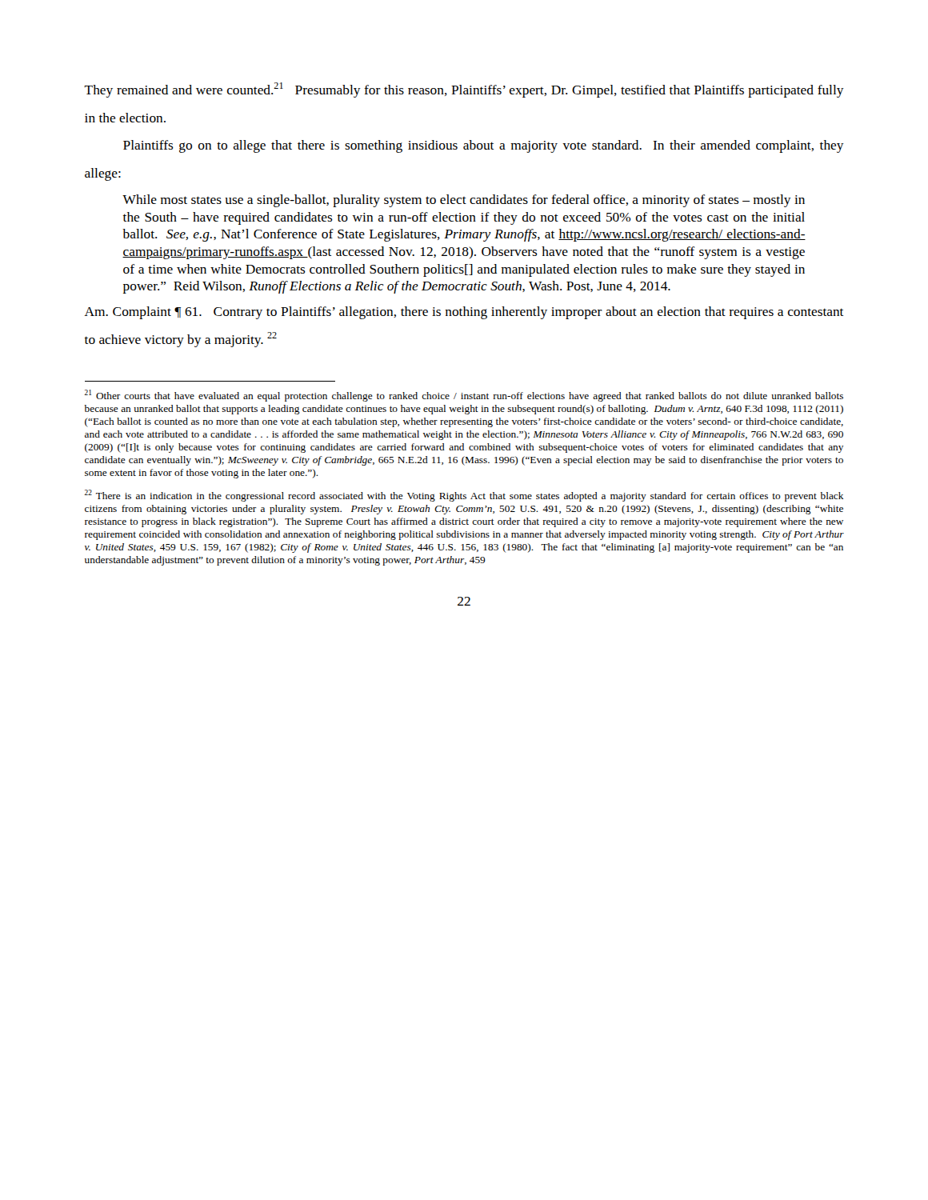They remained and were counted.21 Presumably for this reason, Plaintiffs’ expert, Dr. Gimpel, testified that Plaintiffs participated fully in the election.
Plaintiffs go on to allege that there is something insidious about a majority vote standard. In their amended complaint, they allege:
While most states use a single-ballot, plurality system to elect candidates for federal office, a minority of states – mostly in the South – have required candidates to win a run-off election if they do not exceed 50% of the votes cast on the initial ballot. See, e.g., Nat’l Conference of State Legislatures, Primary Runoffs, at http://www.ncsl.org/research/ elections-and-campaigns/primary-runoffs.aspx (last accessed Nov. 12, 2018). Observers have noted that the “runoff system is a vestige of a time when white Democrats controlled Southern politics[] and manipulated election rules to make sure they stayed in power.” Reid Wilson, Runoff Elections a Relic of the Democratic South, Wash. Post, June 4, 2014.
Am. Complaint ¶ 61. Contrary to Plaintiffs’ allegation, there is nothing inherently improper about an election that requires a contestant to achieve victory by a majority. 22
21 Other courts that have evaluated an equal protection challenge to ranked choice / instant run-off elections have agreed that ranked ballots do not dilute unranked ballots because an unranked ballot that supports a leading candidate continues to have equal weight in the subsequent round(s) of balloting. Dudum v. Arntz, 640 F.3d 1098, 1112 (2011) (“Each ballot is counted as no more than one vote at each tabulation step, whether representing the voters’ first-choice candidate or the voters’ second- or third-choice candidate, and each vote attributed to a candidate . . . is afforded the same mathematical weight in the election.”); Minnesota Voters Alliance v. City of Minneapolis, 766 N.W.2d 683, 690 (2009) (“[I]t is only because votes for continuing candidates are carried forward and combined with subsequent-choice votes of voters for eliminated candidates that any candidate can eventually win.”); McSweeney v. City of Cambridge, 665 N.E.2d 11, 16 (Mass. 1996) (“Even a special election may be said to disenfranchise the prior voters to some extent in favor of those voting in the later one.”).
22 There is an indication in the congressional record associated with the Voting Rights Act that some states adopted a majority standard for certain offices to prevent black citizens from obtaining victories under a plurality system. Presley v. Etowah Cty. Comm’n, 502 U.S. 491, 520 & n.20 (1992) (Stevens, J., dissenting) (describing “white resistance to progress in black registration”). The Supreme Court has affirmed a district court order that required a city to remove a majority-vote requirement where the new requirement coincided with consolidation and annexation of neighboring political subdivisions in a manner that adversely impacted minority voting strength. City of Port Arthur v. United States, 459 U.S. 159, 167 (1982); City of Rome v. United States, 446 U.S. 156, 183 (1980). The fact that “eliminating [a] majority-vote requirement” can be “an understandable adjustment” to prevent dilution of a minority’s voting power, Port Arthur, 459
22